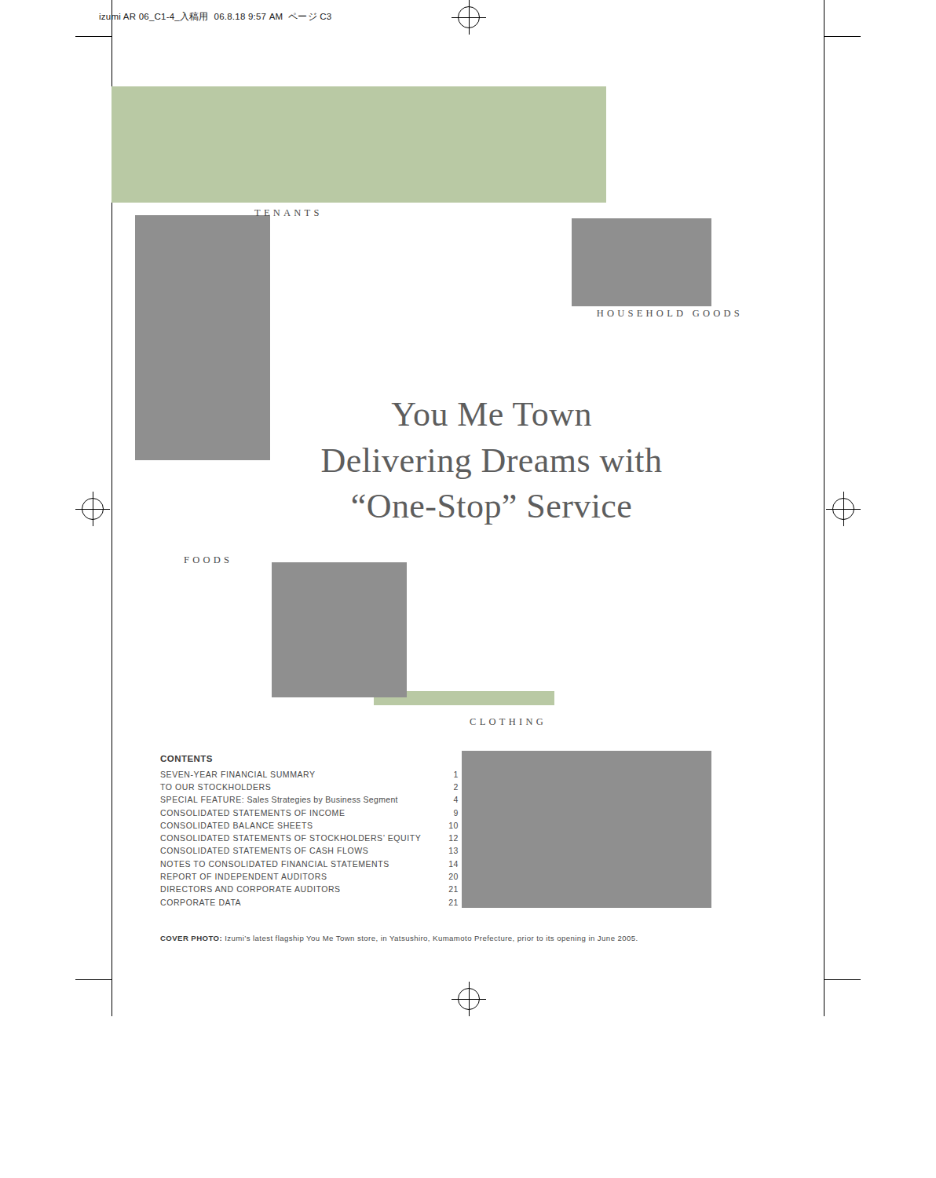izumi AR 06_C1-4_入稿用 06.8.18 9:57 AM ページ C3
Tenants
Household Goods
Foods
Clothing
You Me Town
Delivering Dreams with
“One-Stop” Service
CONTENTS
| SEVEN-YEAR FINANCIAL SUMMARY | 1 |
| TO OUR STOCKHOLDERS | 2 |
| SPECIAL FEATURE: Sales Strategies by Business Segment | 4 |
| CONSOLIDATED STATEMENTS OF INCOME | 9 |
| CONSOLIDATED BALANCE SHEETS | 10 |
| CONSOLIDATED STATEMENTS OF STOCKHOLDERS’ EQUITY | 12 |
| CONSOLIDATED STATEMENTS OF CASH FLOWS | 13 |
| NOTES TO CONSOLIDATED FINANCIAL STATEMENTS | 14 |
| REPORT OF INDEPENDENT AUDITORS | 20 |
| DIRECTORS AND CORPORATE AUDITORS | 21 |
| CORPORATE DATA | 21 |
COVER PHOTO: Izumi’s latest flagship You Me Town store, in Yatsushiro, Kumamoto Prefecture, prior to its opening in June 2005.